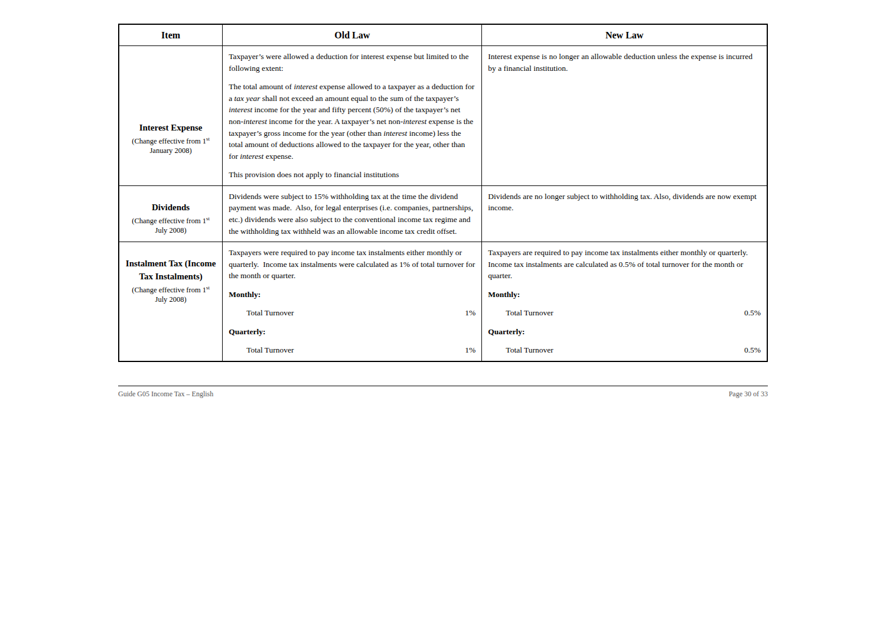| Item | Old Law | New Law |
| --- | --- | --- |
| Interest Expense (Change effective from 1 st January 2008) | Taxpayer’s were allowed a deduction for interest expense but limited to the following extent: The total amount of interest expense allowed to a taxpayer as a deduction for a tax year shall not exceed an amount equal to the sum of the taxpayer’s interest income for the year and fifty percent (50%) of the taxpayer’s net non- interest income for the year. A taxpayer’s net non- interest expense is the taxpayer’s gross income for the year (other than interest income) less the total amount of deductions allowed to the taxpayer for the year, other than for interest expense. This provision does not apply to financial institutions | Interest expense is no longer an allowable deduction unless the expense is incurred by a financial institution. |
| Dividends (Change effective from 1 st July 2008) | Dividends were subject to 15% withholding tax at the time the dividend payment was made. Also, for legal enterprises (i.e. companies, partnerships, etc.) dividends were also subject to the conventional income tax regime and the withholding tax withheld was an allowable income tax credit offset. | Dividends are no longer subject to withholding tax. Also, dividends are now exempt income. |
| Instalment Tax (Income Tax Instalments) (Change effective from 1 st July 2008) | Taxpayers were required to pay income tax instalments either monthly or quarterly. Income tax instalments were calculated as 1% of total turnover for the month or quarter. Monthly: Total Turnover 1% Quarterly: Total Turnover 1% | Taxpayers are required to pay income tax instalments either monthly or quarterly. Income tax instalments are calculated as 0.5% of total turnover for the month or quarter. Monthly: Total Turnover 0.5% Quarterly: Total Turnover 0.5% |
Guide G05 Income Tax – English Page 30 of 33